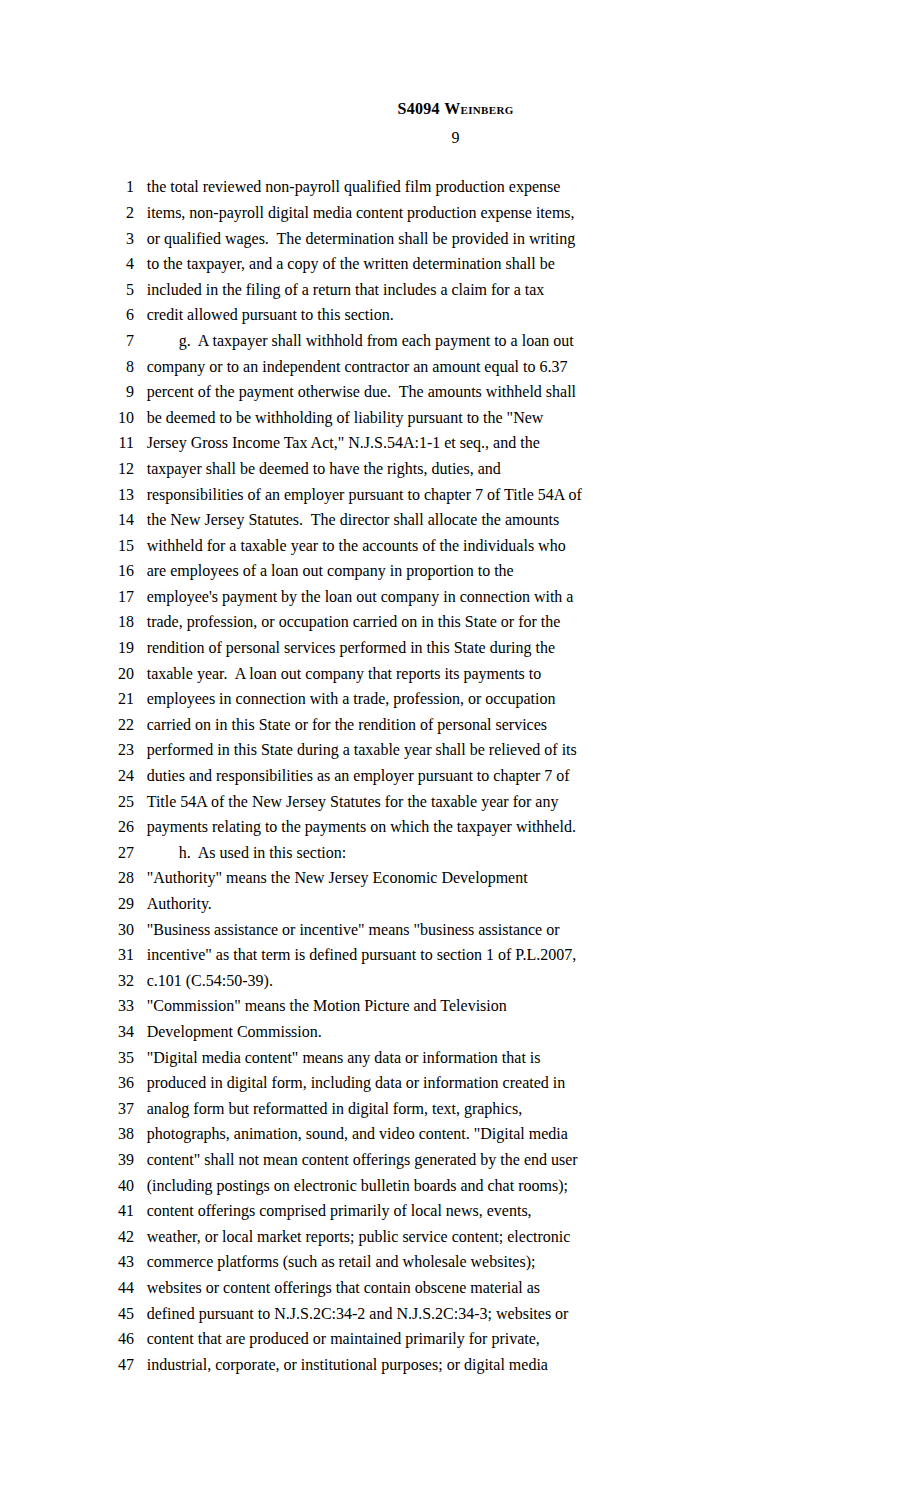S4094 Weinberg
9
the total reviewed non-payroll qualified film production expense
items, non-payroll digital media content production expense items,
or qualified wages. The determination shall be provided in writing
to the taxpayer, and a copy of the written determination shall be
included in the filing of a return that includes a claim for a tax
credit allowed pursuant to this section.
g. A taxpayer shall withhold from each payment to a loan out
company or to an independent contractor an amount equal to 6.37
percent of the payment otherwise due. The amounts withheld shall
be deemed to be withholding of liability pursuant to the "New
Jersey Gross Income Tax Act," N.J.S.54A:1-1 et seq., and the
taxpayer shall be deemed to have the rights, duties, and
responsibilities of an employer pursuant to chapter 7 of Title 54A of
the New Jersey Statutes. The director shall allocate the amounts
withheld for a taxable year to the accounts of the individuals who
are employees of a loan out company in proportion to the
employee's payment by the loan out company in connection with a
trade, profession, or occupation carried on in this State or for the
rendition of personal services performed in this State during the
taxable year. A loan out company that reports its payments to
employees in connection with a trade, profession, or occupation
carried on in this State or for the rendition of personal services
performed in this State during a taxable year shall be relieved of its
duties and responsibilities as an employer pursuant to chapter 7 of
Title 54A of the New Jersey Statutes for the taxable year for any
payments relating to the payments on which the taxpayer withheld.
h. As used in this section:
"Authority" means the New Jersey Economic Development
Authority.
"Business assistance or incentive" means "business assistance or
incentive" as that term is defined pursuant to section 1 of P.L.2007,
c.101 (C.54:50-39).
"Commission" means the Motion Picture and Television
Development Commission.
"Digital media content" means any data or information that is
produced in digital form, including data or information created in
analog form but reformatted in digital form, text, graphics,
photographs, animation, sound, and video content. "Digital media
content" shall not mean content offerings generated by the end user
(including postings on electronic bulletin boards and chat rooms);
content offerings comprised primarily of local news, events,
weather, or local market reports; public service content; electronic
commerce platforms (such as retail and wholesale websites);
websites or content offerings that contain obscene material as
defined pursuant to N.J.S.2C:34-2 and N.J.S.2C:34-3; websites or
content that are produced or maintained primarily for private,
industrial, corporate, or institutional purposes; or digital media